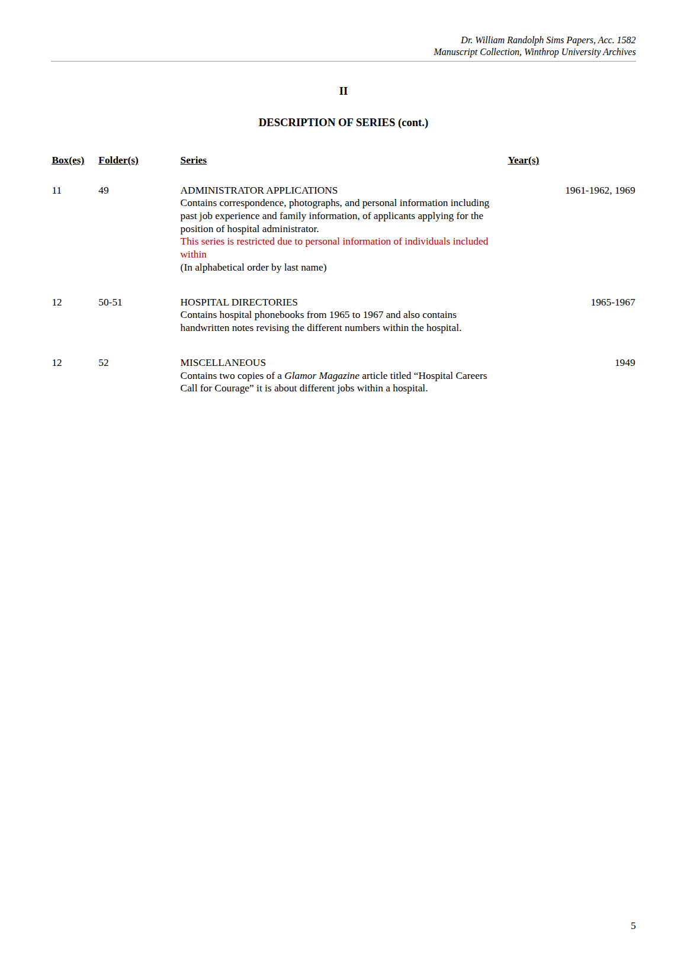Dr. William Randolph Sims Papers, Acc. 1582
Manuscript Collection, Winthrop University Archives
II
DESCRIPTION OF SERIES (cont.)
| Box(es) | Folder(s) | Series | Year(s) |
| --- | --- | --- | --- |
| 11 | 49 | Administrator Applications Contains correspondence, photographs, and personal information including past job experience and family information, of applicants applying for the position of hospital administrator. This series is restricted due to personal information of individuals included within (In alphabetical order by last name) | 1961-1962, 1969 |
| 12 | 50-51 | Hospital Directories Contains hospital phonebooks from 1965 to 1967 and also contains handwritten notes revising the different numbers within the hospital. | 1965-1967 |
| 12 | 52 | Miscellaneous Contains two copies of a Glamor Magazine article titled “Hospital Careers Call for Courage” it is about different jobs within a hospital. | 1949 |
5